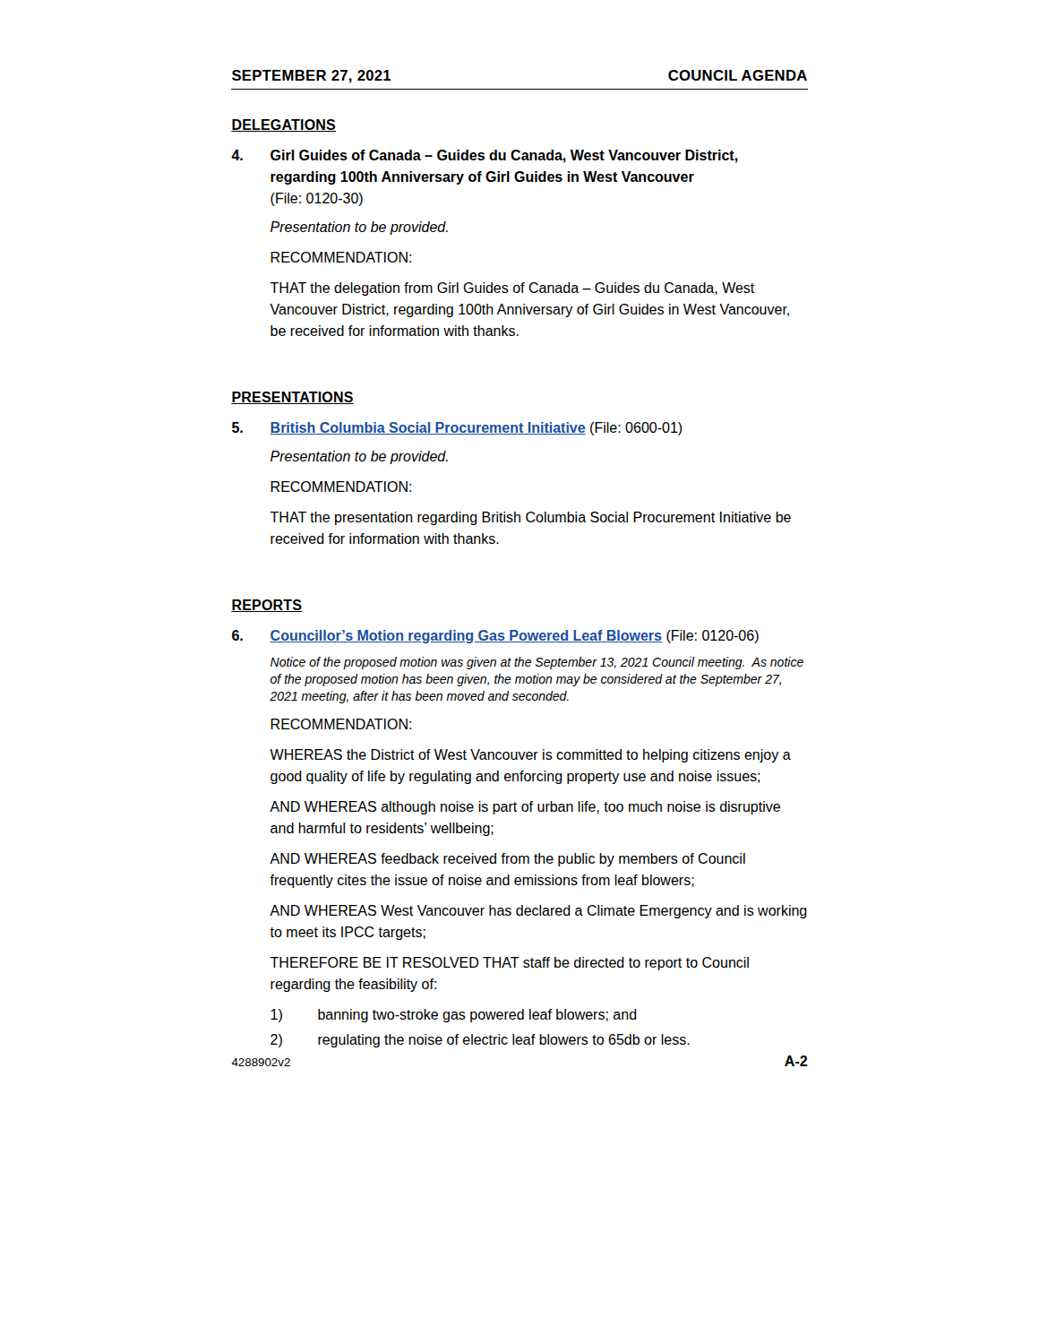SEPTEMBER 27, 2021 COUNCIL AGENDA
DELEGATIONS
4.
Girl Guides of Canada – Guides du Canada, West Vancouver District, regarding 100th Anniversary of Girl Guides in West Vancouver
(File: 0120-30)
Presentation to be provided.
RECOMMENDATION:
THAT the delegation from Girl Guides of Canada – Guides du Canada, West Vancouver District, regarding 100th Anniversary of Girl Guides in West Vancouver, be received for information with thanks.
PRESENTATIONS
5.
British Columbia Social Procurement Initiative (File: 0600-01)
Presentation to be provided.
RECOMMENDATION:
THAT the presentation regarding British Columbia Social Procurement Initiative be received for information with thanks.
REPORTS
6.
Councillor’s Motion regarding Gas Powered Leaf Blowers (File: 0120-06)
Notice of the proposed motion was given at the September 13, 2021 Council meeting. As notice of the proposed motion has been given, the motion may be considered at the September 27, 2021 meeting, after it has been moved and seconded.
RECOMMENDATION:
WHEREAS the District of West Vancouver is committed to helping citizens enjoy a good quality of life by regulating and enforcing property use and noise issues;
AND WHEREAS although noise is part of urban life, too much noise is disruptive and harmful to residents’ wellbeing;
AND WHEREAS feedback received from the public by members of Council frequently cites the issue of noise and emissions from leaf blowers;
AND WHEREAS West Vancouver has declared a Climate Emergency and is working to meet its IPCC targets;
THEREFORE BE IT RESOLVED THAT staff be directed to report to Council regarding the feasibility of:
1)
banning two-stroke gas powered leaf blowers; and
2)
regulating the noise of electric leaf blowers to 65db or less.
4288902v2 A-2